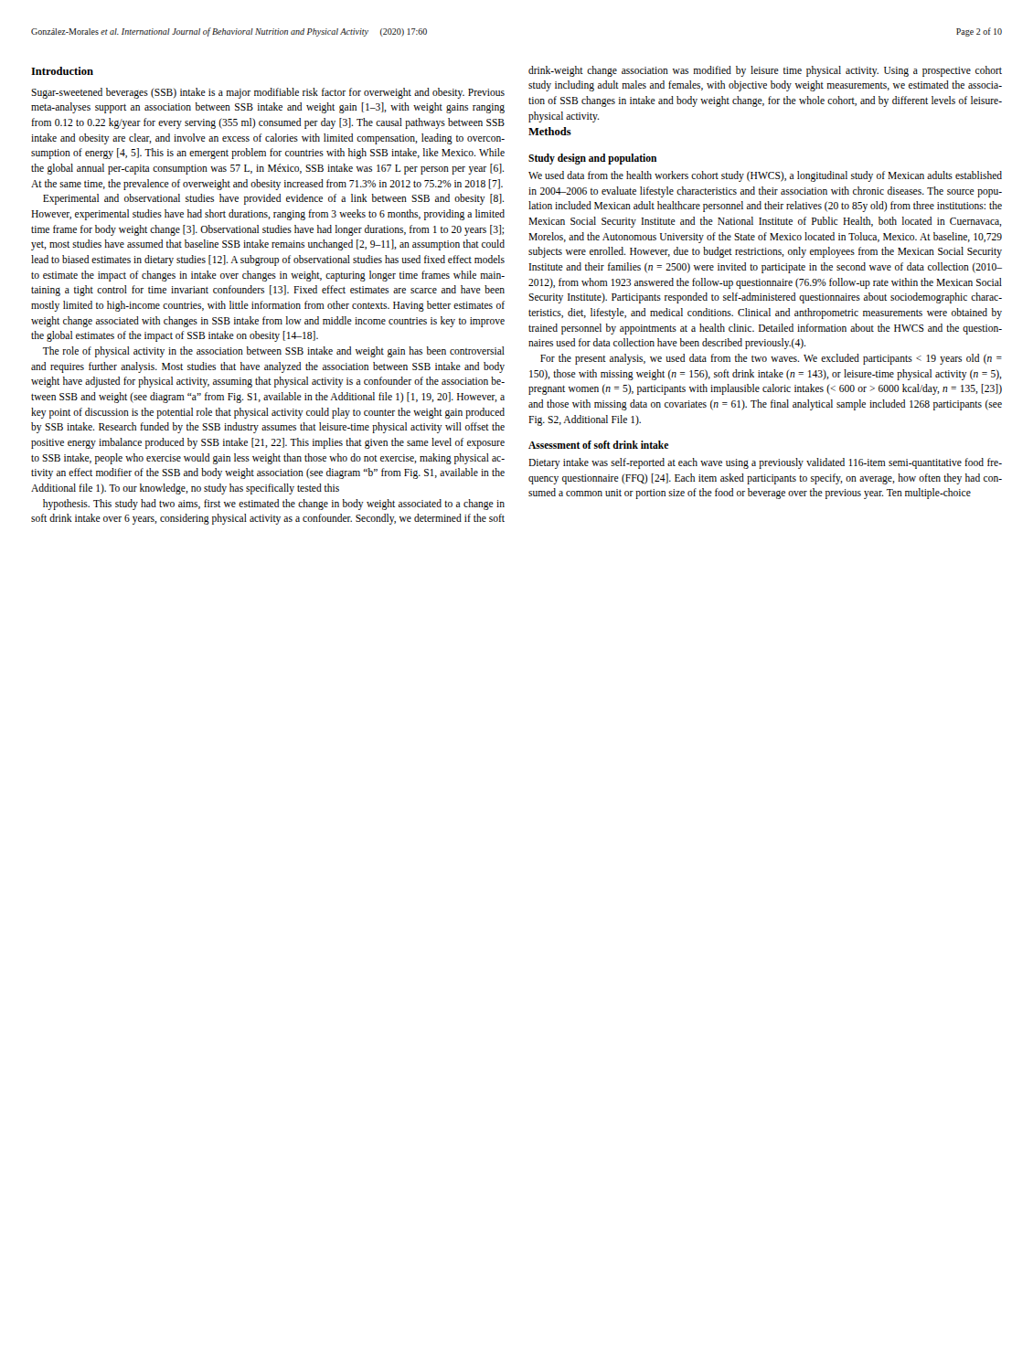González-Morales et al. International Journal of Behavioral Nutrition and Physical Activity (2020) 17:60
Page 2 of 10
Introduction
Sugar-sweetened beverages (SSB) intake is a major modifiable risk factor for overweight and obesity. Previous meta-analyses support an association between SSB intake and weight gain [1–3], with weight gains ranging from 0.12 to 0.22 kg/year for every serving (355 ml) consumed per day [3]. The causal pathways between SSB intake and obesity are clear, and involve an excess of calories with limited compensation, leading to overconsumption of energy [4, 5]. This is an emergent problem for countries with high SSB intake, like Mexico. While the global annual per-capita consumption was 57 L, in México, SSB intake was 167 L per person per year [6]. At the same time, the prevalence of overweight and obesity increased from 71.3% in 2012 to 75.2% in 2018 [7].
Experimental and observational studies have provided evidence of a link between SSB and obesity [8]. However, experimental studies have had short durations, ranging from 3 weeks to 6 months, providing a limited time frame for body weight change [3]. Observational studies have had longer durations, from 1 to 20 years [3]; yet, most studies have assumed that baseline SSB intake remains unchanged [2, 9–11], an assumption that could lead to biased estimates in dietary studies [12]. A subgroup of observational studies has used fixed effect models to estimate the impact of changes in intake over changes in weight, capturing longer time frames while maintaining a tight control for time invariant confounders [13]. Fixed effect estimates are scarce and have been mostly limited to high-income countries, with little information from other contexts. Having better estimates of weight change associated with changes in SSB intake from low and middle income countries is key to improve the global estimates of the impact of SSB intake on obesity [14–18].
The role of physical activity in the association between SSB intake and weight gain has been controversial and requires further analysis. Most studies that have analyzed the association between SSB intake and body weight have adjusted for physical activity, assuming that physical activity is a confounder of the association between SSB and weight (see diagram “a” from Fig. S1, available in the Additional file 1) [1, 19, 20]. However, a key point of discussion is the potential role that physical activity could play to counter the weight gain produced by SSB intake. Research funded by the SSB industry assumes that leisure-time physical activity will offset the positive energy imbalance produced by SSB intake [21, 22]. This implies that given the same level of exposure to SSB intake, people who exercise would gain less weight than those who do not exercise, making physical activity an effect modifier of the SSB and body weight association (see diagram “b” from Fig. S1, available in the Additional file 1). To our knowledge, no study has specifically tested this
hypothesis. This study had two aims, first we estimated the change in body weight associated to a change in soft drink intake over 6 years, considering physical activity as a confounder. Secondly, we determined if the soft drink-weight change association was modified by leisure time physical activity. Using a prospective cohort study including adult males and females, with objective body weight measurements, we estimated the association of SSB changes in intake and body weight change, for the whole cohort, and by different levels of leisure-physical activity.
Methods
Study design and population
We used data from the health workers cohort study (HWCS), a longitudinal study of Mexican adults established in 2004–2006 to evaluate lifestyle characteristics and their association with chronic diseases. The source population included Mexican adult healthcare personnel and their relatives (20 to 85y old) from three institutions: the Mexican Social Security Institute and the National Institute of Public Health, both located in Cuernavaca, Morelos, and the Autonomous University of the State of Mexico located in Toluca, Mexico. At baseline, 10,729 subjects were enrolled. However, due to budget restrictions, only employees from the Mexican Social Security Institute and their families (n = 2500) were invited to participate in the second wave of data collection (2010–2012), from whom 1923 answered the follow-up questionnaire (76.9% follow-up rate within the Mexican Social Security Institute). Participants responded to self-administered questionnaires about sociodemographic characteristics, diet, lifestyle, and medical conditions. Clinical and anthropometric measurements were obtained by trained personnel by appointments at a health clinic. Detailed information about the HWCS and the questionnaires used for data collection have been described previously.(4).
For the present analysis, we used data from the two waves. We excluded participants < 19 years old (n = 150), those with missing weight (n = 156), soft drink intake (n = 143), or leisure-time physical activity (n = 5), pregnant women (n = 5), participants with implausible caloric intakes (< 600 or > 6000 kcal/day, n = 135, [23]) and those with missing data on covariates (n = 61). The final analytical sample included 1268 participants (see Fig. S2, Additional File 1).
Assessment of soft drink intake
Dietary intake was self-reported at each wave using a previously validated 116-item semi-quantitative food frequency questionnaire (FFQ) [24]. Each item asked participants to specify, on average, how often they had consumed a common unit or portion size of the food or beverage over the previous year. Ten multiple-choice